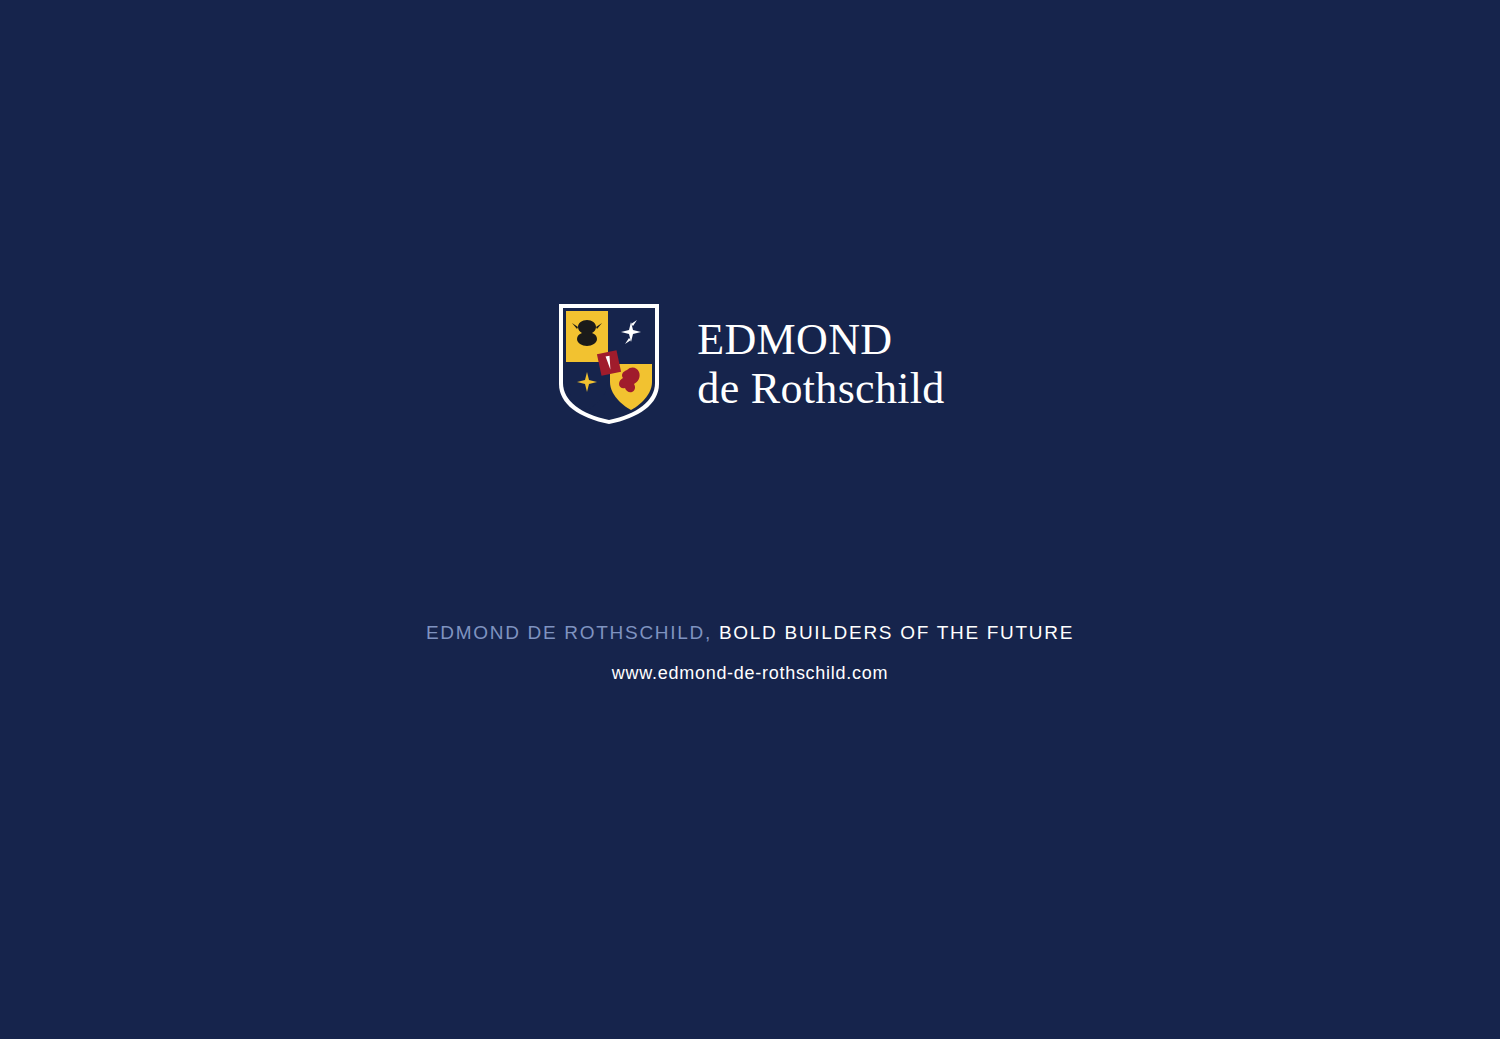Edmond de Rothschild
Edmond de Rothschild, bold builders of the future
www.edmond-de-rothschild.com